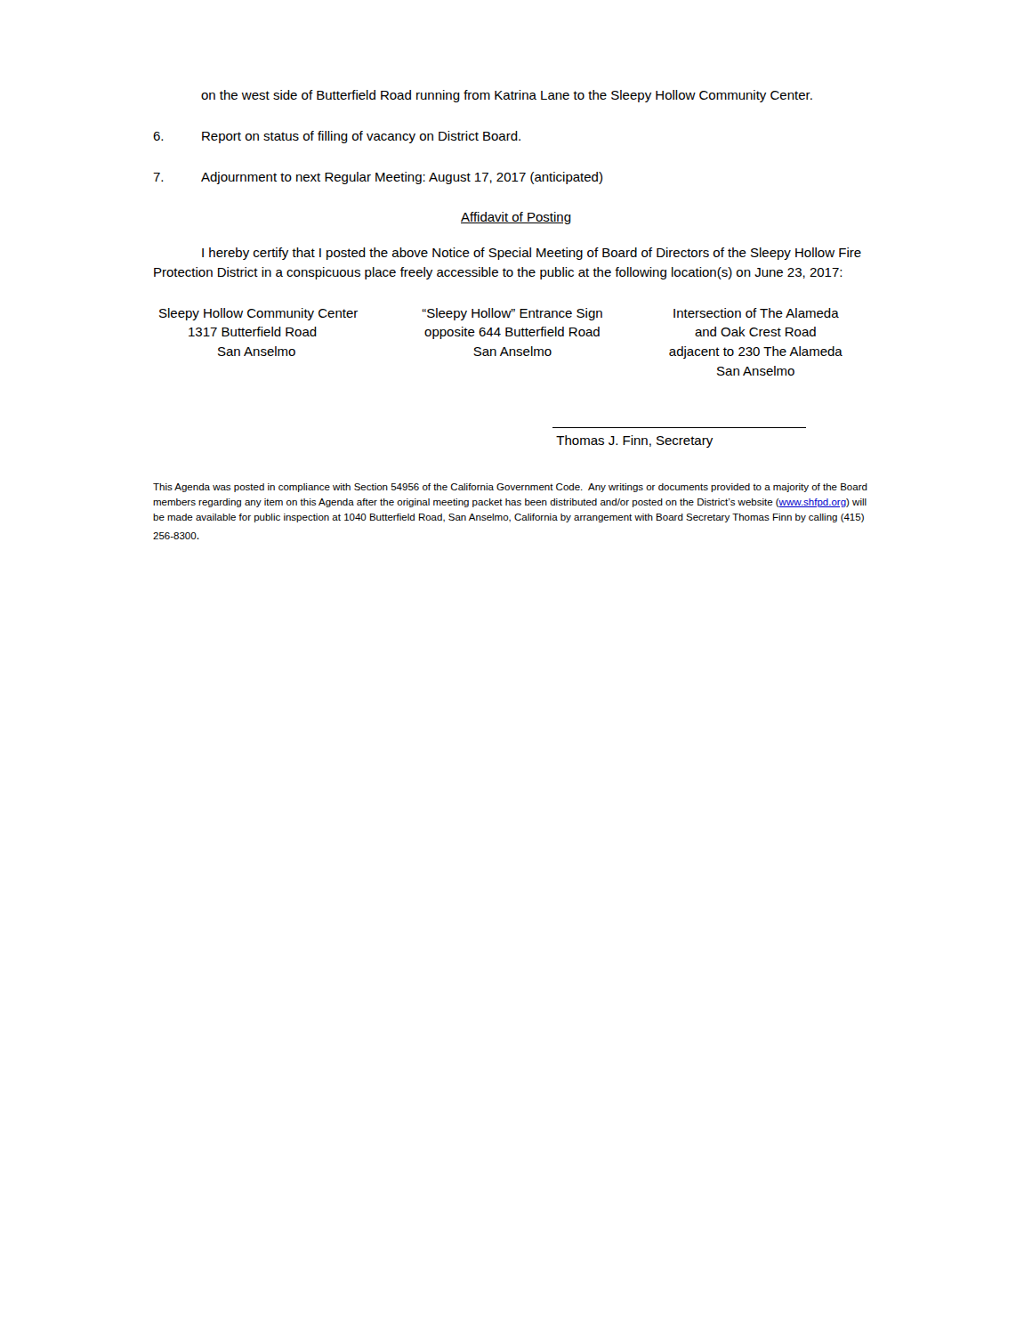on the west side of Butterfield Road running from Katrina Lane to the Sleepy Hollow Community Center.
6. Report on status of filling of vacancy on District Board.
7. Adjournment to next Regular Meeting: August 17, 2017 (anticipated)
Affidavit of Posting
I hereby certify that I posted the above Notice of Special Meeting of Board of Directors of the Sleepy Hollow Fire Protection District in a conspicuous place freely accessible to the public at the following location(s) on June 23, 2017:
| Sleepy Hollow Community Center 1317 Butterfield Road San Anselmo | “Sleepy Hollow” Entrance Sign opposite 644 Butterfield Road San Anselmo | Intersection of The Alameda and Oak Crest Road adjacent to 230 The Alameda San Anselmo |
Thomas J. Finn, Secretary
This Agenda was posted in compliance with Section 54956 of the California Government Code. Any writings or documents provided to a majority of the Board members regarding any item on this Agenda after the original meeting packet has been distributed and/or posted on the District’s website (www.shfpd.org) will be made available for public inspection at 1040 Butterfield Road, San Anselmo, California by arrangement with Board Secretary Thomas Finn by calling (415) 256-8300.